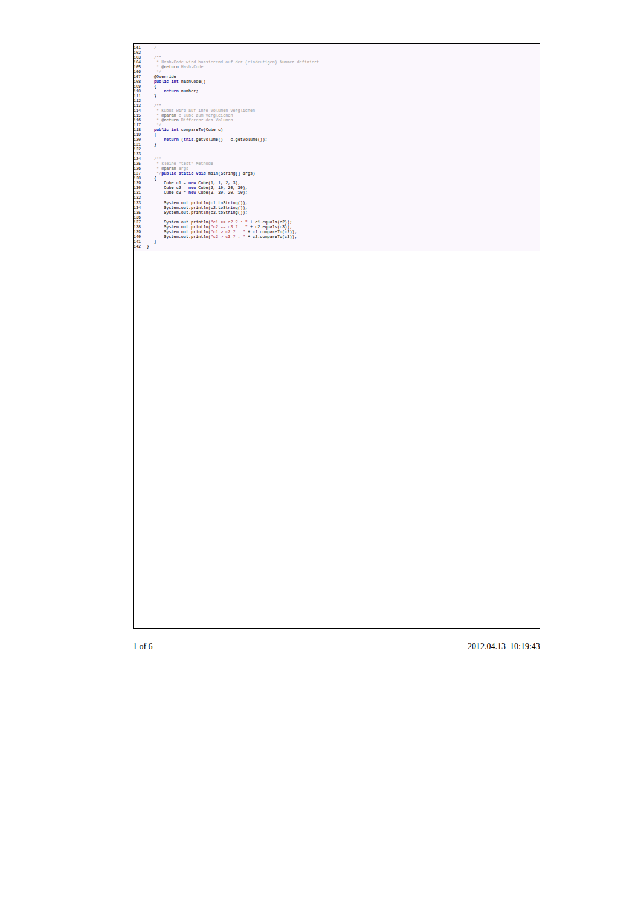101    /
102
103    /**
104     * Hash-Code wird bassierend auf der (eindeutigen) Nummer definiert
105     * @return Hash-Code
106     */
107    @Override
108    public int hashCode()
109    {
110        return number;
111    }
112
113    /**
114     * Kubus wird auf ihre Volumen verglichen
115     * @param c Cube zum Vergleichen
116     * @return Differenz des Volumen
117     */
118    public int compareTo(Cube c)
119    {
120        return (this.getVolume() - c.getVolume());
121    }
122
123
124    /**
125     * kleine "test" Methode
126     * @param args
127     */public static void main(String[] args)
128    {
129        Cube c1 = new Cube(1, 1, 2, 3);
130        Cube c2 = new Cube(2, 10, 20, 30);
131        Cube c3 = new Cube(3, 30, 20, 10);
132
133        System.out.println(c1.toString());
134        System.out.println(c2.toString());
135        System.out.println(c3.toString());
136
137        System.out.println("c1 == c2 ? : " + c1.equals(c2));
138        System.out.println("c2 == c3 ? : " + c2.equals(c3));
139        System.out.println("c1 > c2 ? : " + c1.compareTo(c2));
140        System.out.println("c2 > c3 ? : " + c2.compareTo(c3));
141    }
142 }
1 of 6 2012.04.13 10:19:43